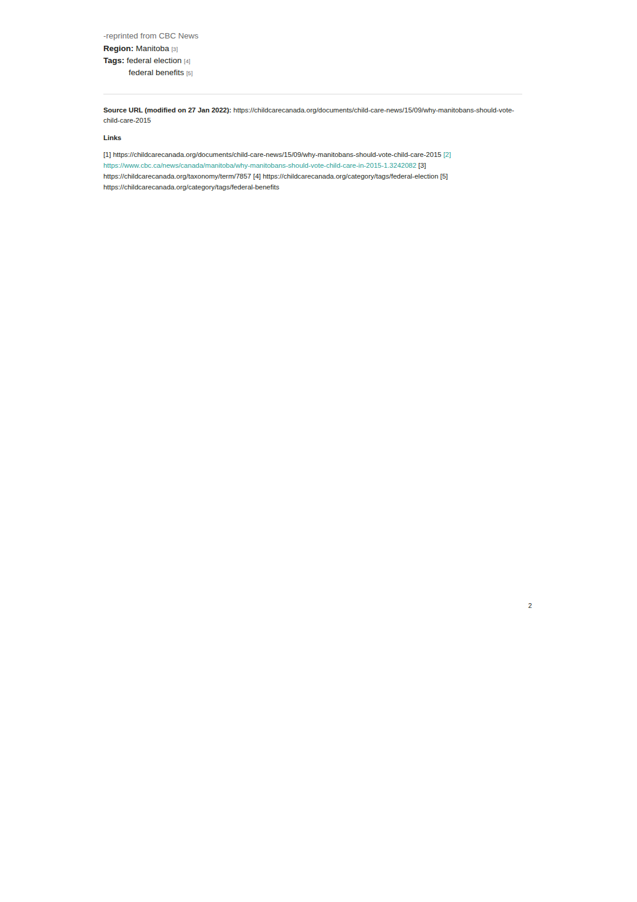-reprinted from CBC News
Region: Manitoba [3]
Tags: federal election [4]
federal benefits [5]
Source URL (modified on 27 Jan 2022): https://childcarecanada.org/documents/child-care-news/15/09/why-manitobans-should-vote-child-care-2015
Links
[1] https://childcarecanada.org/documents/child-care-news/15/09/why-manitobans-should-vote-child-care-2015 [2] https://www.cbc.ca/news/canada/manitoba/why-manitobans-should-vote-child-care-in-2015-1.3242082 [3] https://childcarecanada.org/taxonomy/term/7857 [4] https://childcarecanada.org/category/tags/federal-election [5] https://childcarecanada.org/category/tags/federal-benefits
2